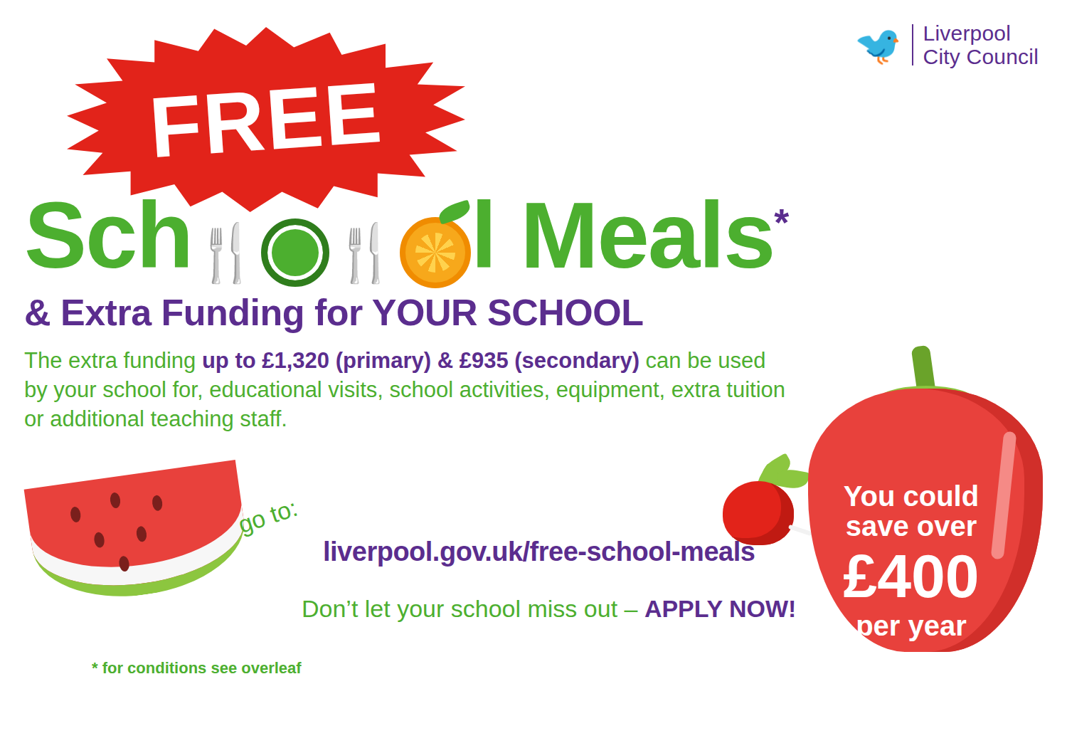🐦
Liverpool
City Council
FREE
Sch🍴 🍴l Meals*
& Extra Funding for YOUR SCHOOL
The extra funding up to £1,320 (primary) & £935 (secondary) can be used by your school for, educational visits, school activities, equipment, extra tuition or additional teaching staff.
You could
save over
£400
per year
go to:
liverpool.gov.uk/free-school-meals
Don’t let your school miss out – APPLY NOW!
* for conditions see overleaf